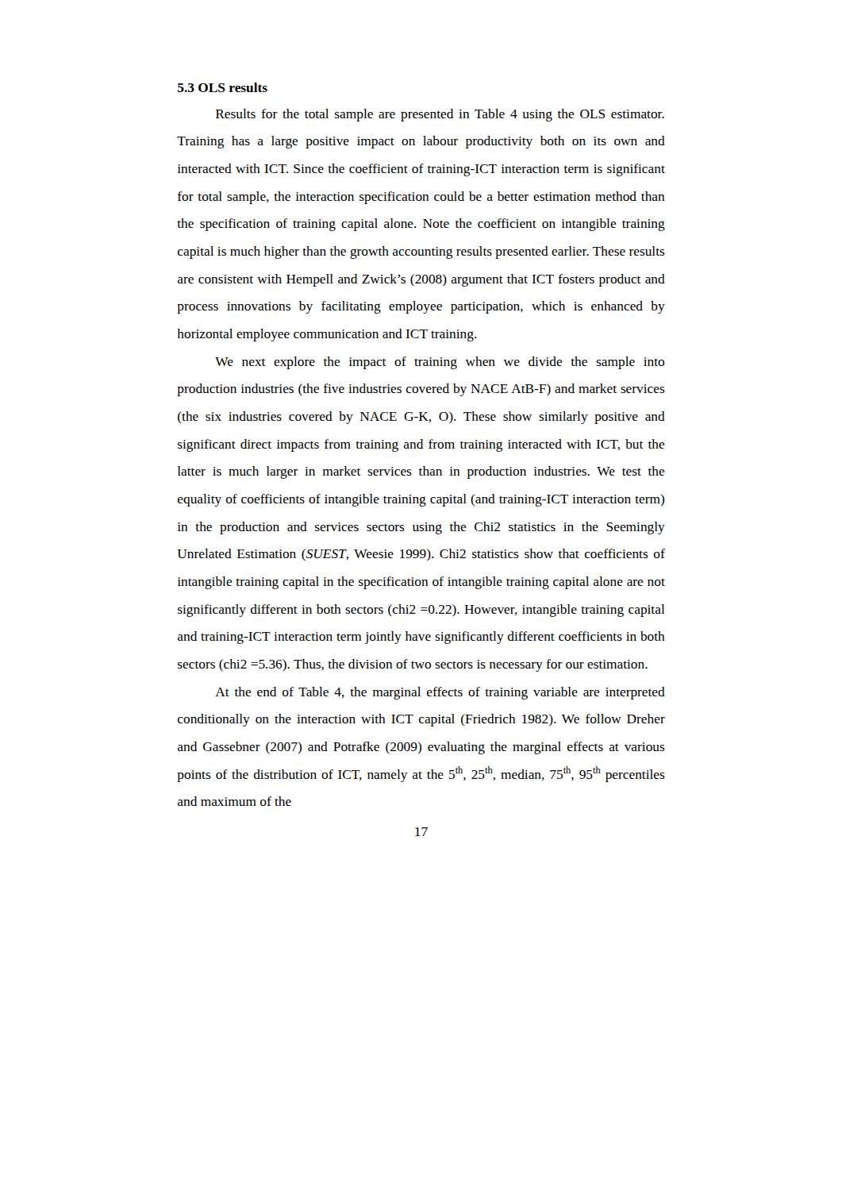5.3 OLS results
Results for the total sample are presented in Table 4 using the OLS estimator. Training has a large positive impact on labour productivity both on its own and interacted with ICT. Since the coefficient of training-ICT interaction term is significant for total sample, the interaction specification could be a better estimation method than the specification of training capital alone. Note the coefficient on intangible training capital is much higher than the growth accounting results presented earlier. These results are consistent with Hempell and Zwick’s (2008) argument that ICT fosters product and process innovations by facilitating employee participation, which is enhanced by horizontal employee communication and ICT training.
We next explore the impact of training when we divide the sample into production industries (the five industries covered by NACE AtB-F) and market services (the six industries covered by NACE G-K, O). These show similarly positive and significant direct impacts from training and from training interacted with ICT, but the latter is much larger in market services than in production industries. We test the equality of coefficients of intangible training capital (and training-ICT interaction term) in the production and services sectors using the Chi2 statistics in the Seemingly Unrelated Estimation (SUEST, Weesie 1999). Chi2 statistics show that coefficients of intangible training capital in the specification of intangible training capital alone are not significantly different in both sectors (chi2 =0.22). However, intangible training capital and training-ICT interaction term jointly have significantly different coefficients in both sectors (chi2 =5.36). Thus, the division of two sectors is necessary for our estimation.
At the end of Table 4, the marginal effects of training variable are interpreted conditionally on the interaction with ICT capital (Friedrich 1982). We follow Dreher and Gassebner (2007) and Potrafke (2009) evaluating the marginal effects at various points of the distribution of ICT, namely at the 5th, 25th, median, 75th, 95th percentiles and maximum of the
17